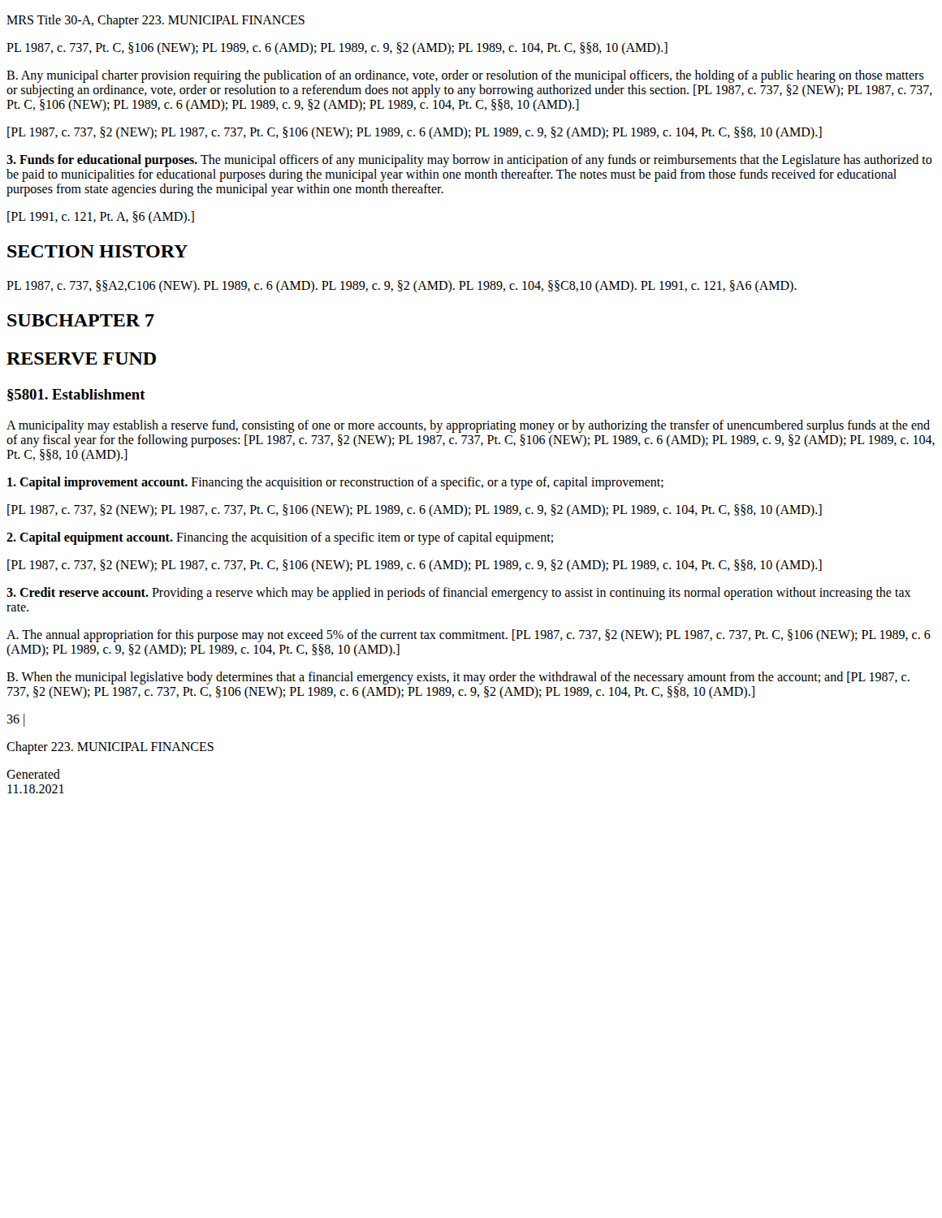MRS Title 30-A, Chapter 223. MUNICIPAL FINANCES
PL 1987, c. 737, Pt. C, §106 (NEW); PL 1989, c. 6 (AMD); PL 1989, c. 9, §2 (AMD); PL 1989, c. 104, Pt. C, §§8, 10 (AMD).]
B. Any municipal charter provision requiring the publication of an ordinance, vote, order or resolution of the municipal officers, the holding of a public hearing on those matters or subjecting an ordinance, vote, order or resolution to a referendum does not apply to any borrowing authorized under this section. [PL 1987, c. 737, §2 (NEW); PL 1987, c. 737, Pt. C, §106 (NEW); PL 1989, c. 6 (AMD); PL 1989, c. 9, §2 (AMD); PL 1989, c. 104, Pt. C, §§8, 10 (AMD).]
[PL 1987, c. 737, §2 (NEW); PL 1987, c. 737, Pt. C, §106 (NEW); PL 1989, c. 6 (AMD); PL 1989, c. 9, §2 (AMD); PL 1989, c. 104, Pt. C, §§8, 10 (AMD).]
3. Funds for educational purposes. The municipal officers of any municipality may borrow in anticipation of any funds or reimbursements that the Legislature has authorized to be paid to municipalities for educational purposes during the municipal year within one month thereafter. The notes must be paid from those funds received for educational purposes from state agencies during the municipal year within one month thereafter.
[PL 1991, c. 121, Pt. A, §6 (AMD).]
SECTION HISTORY
PL 1987, c. 737, §§A2,C106 (NEW). PL 1989, c. 6 (AMD). PL 1989, c. 9, §2 (AMD). PL 1989, c. 104, §§C8,10 (AMD). PL 1991, c. 121, §A6 (AMD).
SUBCHAPTER 7
RESERVE FUND
§5801. Establishment
A municipality may establish a reserve fund, consisting of one or more accounts, by appropriating money or by authorizing the transfer of unencumbered surplus funds at the end of any fiscal year for the following purposes: [PL 1987, c. 737, §2 (NEW); PL 1987, c. 737, Pt. C, §106 (NEW); PL 1989, c. 6 (AMD); PL 1989, c. 9, §2 (AMD); PL 1989, c. 104, Pt. C, §§8, 10 (AMD).]
1. Capital improvement account. Financing the acquisition or reconstruction of a specific, or a type of, capital improvement;
[PL 1987, c. 737, §2 (NEW); PL 1987, c. 737, Pt. C, §106 (NEW); PL 1989, c. 6 (AMD); PL 1989, c. 9, §2 (AMD); PL 1989, c. 104, Pt. C, §§8, 10 (AMD).]
2. Capital equipment account. Financing the acquisition of a specific item or type of capital equipment;
[PL 1987, c. 737, §2 (NEW); PL 1987, c. 737, Pt. C, §106 (NEW); PL 1989, c. 6 (AMD); PL 1989, c. 9, §2 (AMD); PL 1989, c. 104, Pt. C, §§8, 10 (AMD).]
3. Credit reserve account. Providing a reserve which may be applied in periods of financial emergency to assist in continuing its normal operation without increasing the tax rate.
A. The annual appropriation for this purpose may not exceed 5% of the current tax commitment. [PL 1987, c. 737, §2 (NEW); PL 1987, c. 737, Pt. C, §106 (NEW); PL 1989, c. 6 (AMD); PL 1989, c. 9, §2 (AMD); PL 1989, c. 104, Pt. C, §§8, 10 (AMD).]
B. When the municipal legislative body determines that a financial emergency exists, it may order the withdrawal of the necessary amount from the account; and [PL 1987, c. 737, §2 (NEW); PL 1987, c. 737, Pt. C, §106 (NEW); PL 1989, c. 6 (AMD); PL 1989, c. 9, §2 (AMD); PL 1989, c. 104, Pt. C, §§8, 10 (AMD).]
36 |
Chapter 223. MUNICIPAL FINANCES
Generated
11.18.2021